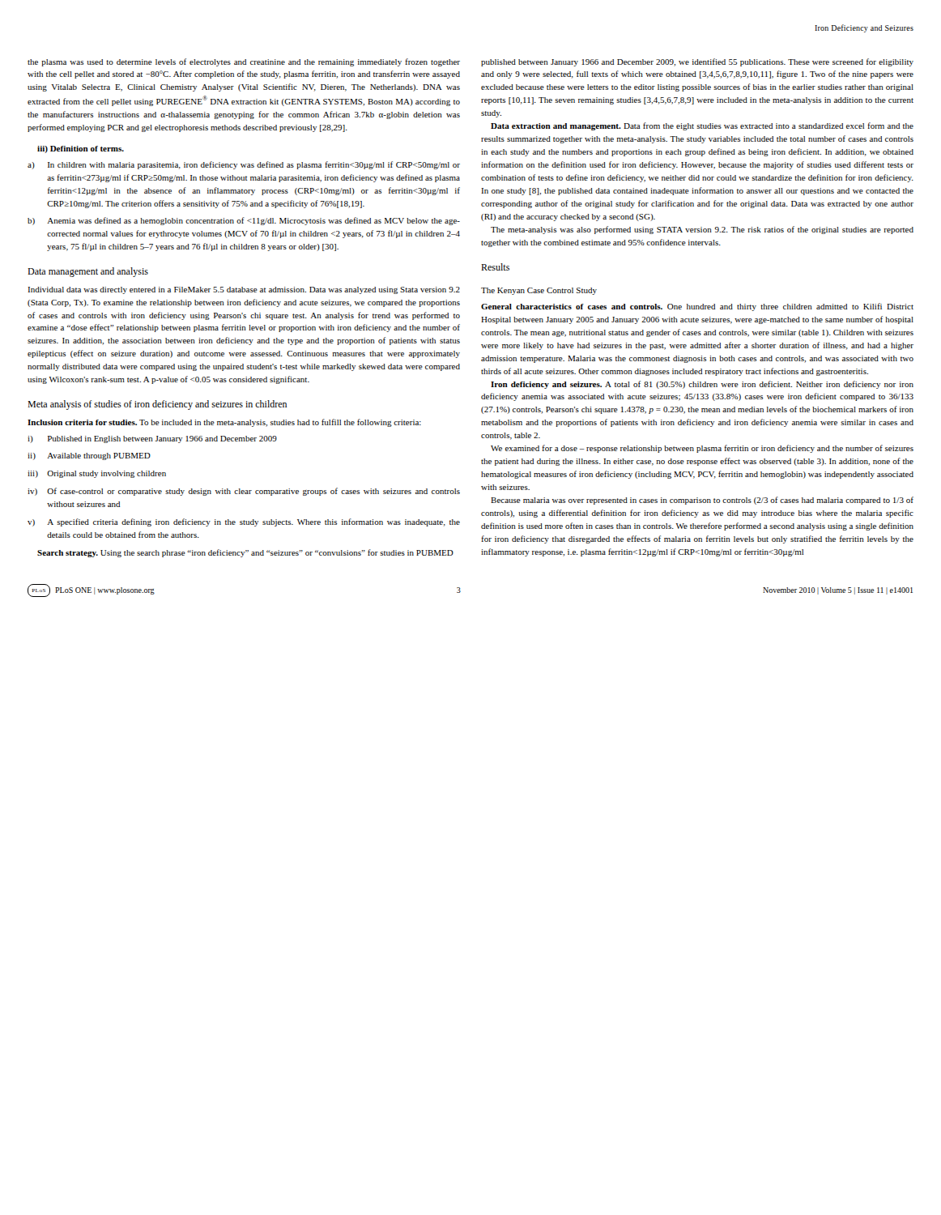Iron Deficiency and Seizures
the plasma was used to determine levels of electrolytes and creatinine and the remaining immediately frozen together with the cell pellet and stored at −80°C. After completion of the study, plasma ferritin, iron and transferrin were assayed using Vitalab Selectra E, Clinical Chemistry Analyser (Vital Scientific NV, Dieren, The Netherlands). DNA was extracted from the cell pellet using PUREGENE® DNA extraction kit (GENTRA SYSTEMS, Boston MA) according to the manufacturers instructions and α-thalassemia genotyping for the common African 3.7kb α-globin deletion was performed employing PCR and gel electrophoresis methods described previously [28,29].
iii) Definition of terms.
In children with malaria parasitemia, iron deficiency was defined as plasma ferritin<30µg/ml if CRP<50mg/ml or as ferritin<273µg/ml if CRP≥50mg/ml. In those without malaria parasitemia, iron deficiency was defined as plasma ferritin<12µg/ml in the absence of an inflammatory process (CRP<10mg/ml) or as ferritin<30µg/ml if CRP≥10mg/ml. The criterion offers a sensitivity of 75% and a specificity of 76%[18,19].
Anemia was defined as a hemoglobin concentration of <11g/dl. Microcytosis was defined as MCV below the age-corrected normal values for erythrocyte volumes (MCV of 70 fl/µl in children <2 years, of 73 fl/µl in children 2–4 years, 75 fl/µl in children 5–7 years and 76 fl/µl in children 8 years or older) [30].
Data management and analysis
Individual data was directly entered in a FileMaker 5.5 database at admission. Data was analyzed using Stata version 9.2 (Stata Corp, Tx). To examine the relationship between iron deficiency and acute seizures, we compared the proportions of cases and controls with iron deficiency using Pearson's chi square test. An analysis for trend was performed to examine a “dose effect” relationship between plasma ferritin level or proportion with iron deficiency and the number of seizures. In addition, the association between iron deficiency and the type and the proportion of patients with status epilepticus (effect on seizure duration) and outcome were assessed. Continuous measures that were approximately normally distributed data were compared using the unpaired student's t-test while markedly skewed data were compared using Wilcoxon's rank-sum test. A p-value of <0.05 was considered significant.
Meta analysis of studies of iron deficiency and seizures in children
Inclusion criteria for studies. To be included in the meta-analysis, studies had to fulfill the following criteria:
Published in English between January 1966 and December 2009
Available through PUBMED
Original study involving children
Of case-control or comparative study design with clear comparative groups of cases with seizures and controls without seizures and
A specified criteria defining iron deficiency in the study subjects. Where this information was inadequate, the details could be obtained from the authors.
Search strategy. Using the search phrase “iron deficiency” and “seizures” or “convulsions” for studies in PUBMED
published between January 1966 and December 2009, we identified 55 publications. These were screened for eligibility and only 9 were selected, full texts of which were obtained [3,4,5,6,7,8,9,10,11], figure 1. Two of the nine papers were excluded because these were letters to the editor listing possible sources of bias in the earlier studies rather than original reports [10,11]. The seven remaining studies [3,4,5,6,7,8,9] were included in the meta-analysis in addition to the current study.
Data extraction and management. Data from the eight studies was extracted into a standardized excel form and the results summarized together with the meta-analysis. The study variables included the total number of cases and controls in each study and the numbers and proportions in each group defined as being iron deficient. In addition, we obtained information on the definition used for iron deficiency. However, because the majority of studies used different tests or combination of tests to define iron deficiency, we neither did nor could we standardize the definition for iron deficiency. In one study [8], the published data contained inadequate information to answer all our questions and we contacted the corresponding author of the original study for clarification and for the original data. Data was extracted by one author (RI) and the accuracy checked by a second (SG).
The meta-analysis was also performed using STATA version 9.2. The risk ratios of the original studies are reported together with the combined estimate and 95% confidence intervals.
Results
The Kenyan Case Control Study
General characteristics of cases and controls. One hundred and thirty three children admitted to Kilifi District Hospital between January 2005 and January 2006 with acute seizures, were age-matched to the same number of hospital controls. The mean age, nutritional status and gender of cases and controls, were similar (table 1). Children with seizures were more likely to have had seizures in the past, were admitted after a shorter duration of illness, and had a higher admission temperature. Malaria was the commonest diagnosis in both cases and controls, and was associated with two thirds of all acute seizures. Other common diagnoses included respiratory tract infections and gastroenteritis.
Iron deficiency and seizures. A total of 81 (30.5%) children were iron deficient. Neither iron deficiency nor iron deficiency anemia was associated with acute seizures; 45/133 (33.8%) cases were iron deficient compared to 36/133 (27.1%) controls, Pearson's chi square 1.4378, p = 0.230, the mean and median levels of the biochemical markers of iron metabolism and the proportions of patients with iron deficiency and iron deficiency anemia were similar in cases and controls, table 2.
We examined for a dose – response relationship between plasma ferritin or iron deficiency and the number of seizures the patient had during the illness. In either case, no dose response effect was observed (table 3). In addition, none of the hematological measures of iron deficiency (including MCV, PCV, ferritin and hemoglobin) was independently associated with seizures.
Because malaria was over represented in cases in comparison to controls (2/3 of cases had malaria compared to 1/3 of controls), using a differential definition for iron deficiency as we did may introduce bias where the malaria specific definition is used more often in cases than in controls. We therefore performed a second analysis using a single definition for iron deficiency that disregarded the effects of malaria on ferritin levels but only stratified the ferritin levels by the inflammatory response, i.e. plasma ferritin<12µg/ml if CRP<10mg/ml or ferritin<30µg/ml
PLoS PLoS ONE | www.plosone.org
3
November 2010 | Volume 5 | Issue 11 | e14001